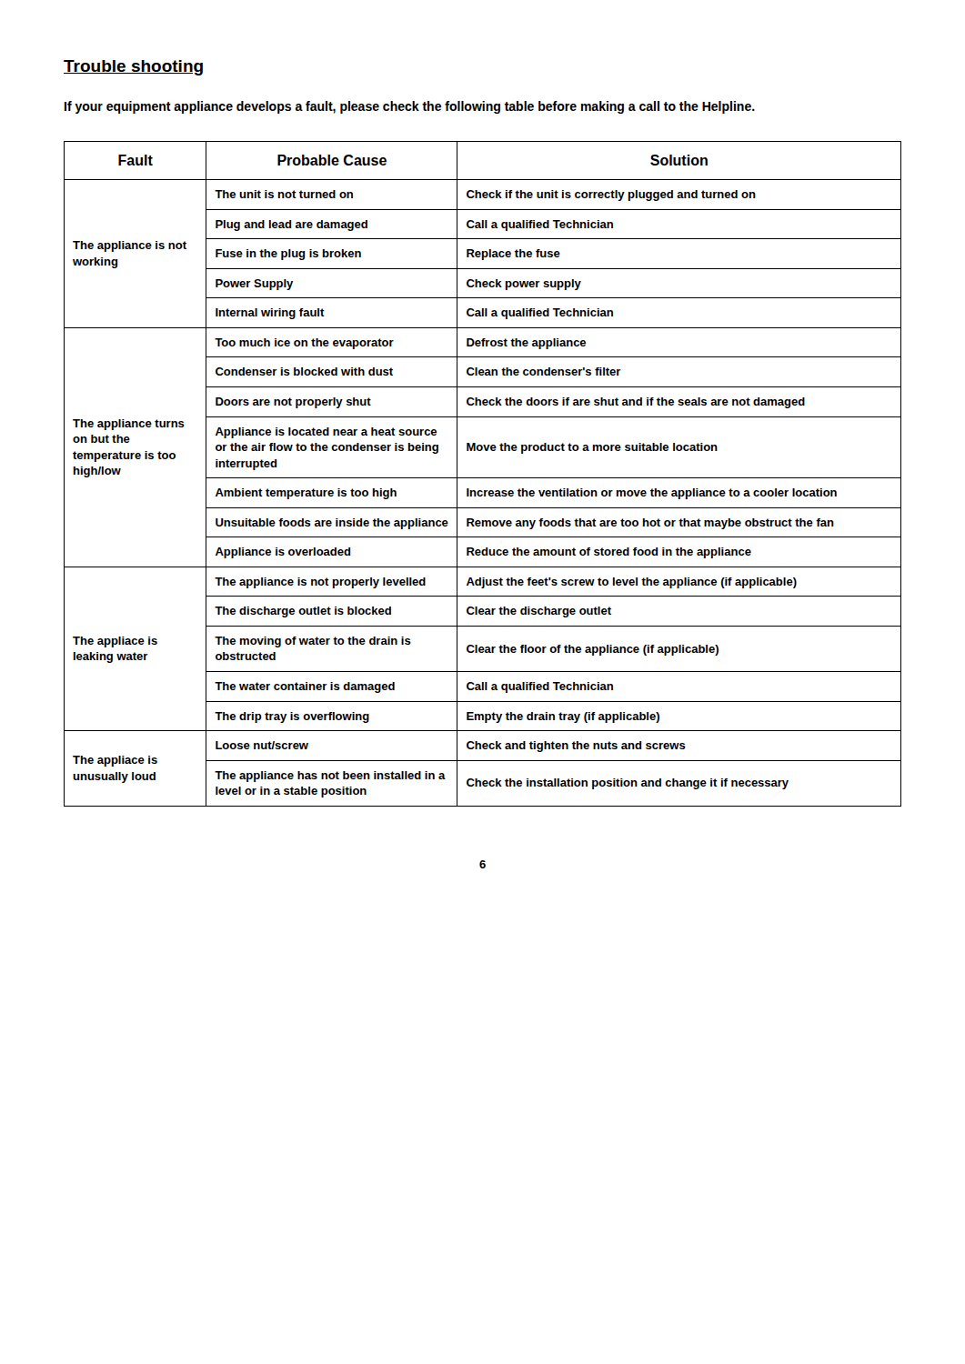Trouble shooting
If your equipment appliance develops a fault, please check the following table before making a call to the Helpline.
| Fault | Probable Cause | Solution |
| --- | --- | --- |
| The appliance is not working | The unit is not turned on | Check if the unit is correctly plugged and turned on |
| Plug and lead are damaged | Call a qualified Technician |
| Fuse in the plug is broken | Replace the fuse |
| Power Supply | Check power supply |
| Internal wiring fault | Call a qualified Technician |
| The appliance turns on but the temperature is too high/low | Too much ice on the evaporator | Defrost the appliance |
| Condenser is blocked with dust | Clean the condenser's filter |
| Doors are not properly shut | Check the doors if are shut and if the seals are not damaged |
| Appliance is located near a heat source or the air flow to the condenser is being interrupted | Move the product to a more suitable location |
| Ambient temperature is too high | Increase the ventilation or move the appliance to a cooler location |
| Unsuitable foods are inside the appliance | Remove any foods that are too hot or that maybe obstruct the fan |
| Appliance is overloaded | Reduce the amount of stored food in the appliance |
| The appliace is leaking water | The appliance is not properly levelled | Adjust the feet's screw to level the appliance (if applicable) |
| The discharge outlet is blocked | Clear the discharge outlet |
| The moving of water to the drain is obstructed | Clear the floor of the appliance (if applicable) |
| The water container is damaged | Call a qualified Technician |
| The drip tray is overflowing | Empty the drain tray (if applicable) |
| The appliace is unusually loud | Loose nut/screw | Check and tighten the nuts and screws |
| The appliance has not been installed in a level or in a stable position | Check the installation position and change it if necessary |
6